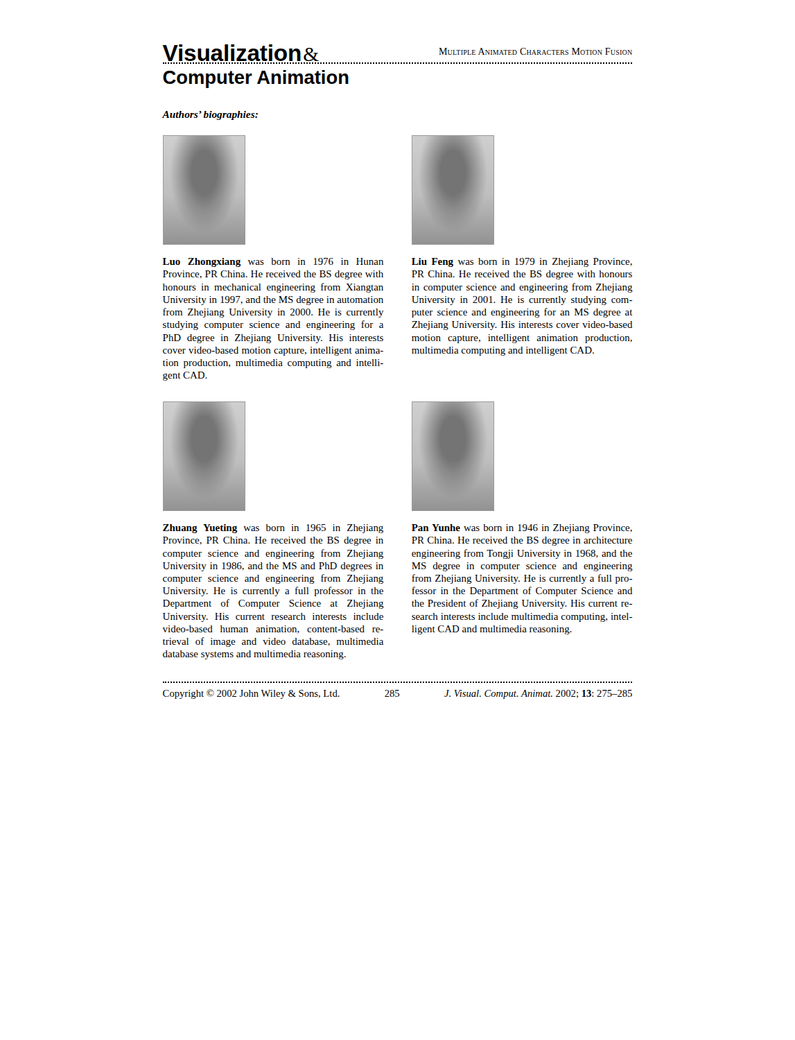Multiple Animated Characters Motion Fusion
Visualization&
Computer Animation
Authors’ biographies:
Luo Zhongxiang was born in 1976 in Hunan Province, PR China. He received the BS degree with honours in mechanical engineering from Xiangtan University in 1997, and the MS degree in automation from Zhejiang University in 2000. He is currently studying computer science and engineering for a PhD degree in Zhejiang University. His interests cover video-based motion capture, intelligent animation production, multimedia computing and intelligent CAD.
Liu Feng was born in 1979 in Zhejiang Province, PR China. He received the BS degree with honours in computer science and engineering from Zhejiang University in 2001. He is currently studying computer science and engineering for an MS degree at Zhejiang University. His interests cover video-based motion capture, intelligent animation production, multimedia computing and intelligent CAD.
Zhuang Yueting was born in 1965 in Zhejiang Province, PR China. He received the BS degree in computer science and engineering from Zhejiang University in 1986, and the MS and PhD degrees in computer science and engineering from Zhejiang University. He is currently a full professor in the Department of Computer Science at Zhejiang University. His current research interests include video-based human animation, content-based retrieval of image and video database, multimedia database systems and multimedia reasoning.
Pan Yunhe was born in 1946 in Zhejiang Province, PR China. He received the BS degree in architecture engineering from Tongji University in 1968, and the MS degree in computer science and engineering from Zhejiang University. He is currently a full professor in the Department of Computer Science and the President of Zhejiang University. His current research interests include multimedia computing, intelligent CAD and multimedia reasoning.
Copyright © 2002 John Wiley & Sons, Ltd.
285
J. Visual. Comput. Animat. 2002; 13: 275–285